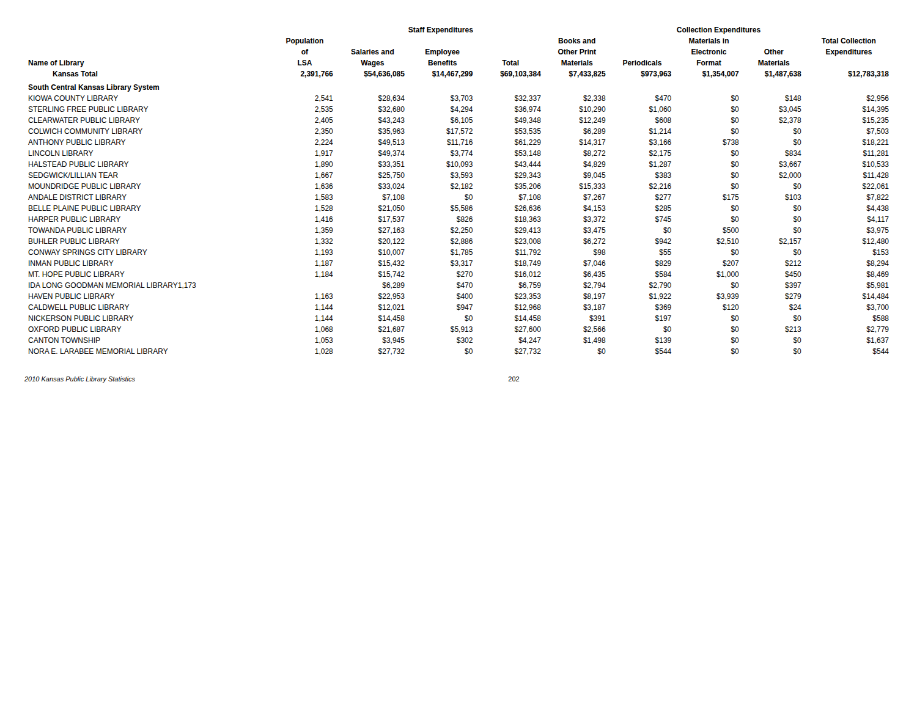| | | Staff Expenditures | Collection Expenditures |
| --- | --- | --- | --- |
| | Population | | | | Books and | | Materials in | | Total Collection |
| | of | Salaries and | Employee | | Other Print | | Electronic | Other | Expenditures |
| Name of Library | LSA | Wages | Benefits | Total | Materials | Periodicals | Format | Materials | |
| Kansas Total | 2,391,766 | $54,636,085 | $14,467,299 | $69,103,384 | $7,433,825 | $973,963 | $1,354,007 | $1,487,638 | $12,783,318 |
| South Central Kansas Library System |
| KIOWA COUNTY LIBRARY | 2,541 | $28,634 | $3,703 | $32,337 | $2,338 | $470 | $0 | $148 | $2,956 |
| STERLING FREE PUBLIC LIBRARY | 2,535 | $32,680 | $4,294 | $36,974 | $10,290 | $1,060 | $0 | $3,045 | $14,395 |
| CLEARWATER PUBLIC LIBRARY | 2,405 | $43,243 | $6,105 | $49,348 | $12,249 | $608 | $0 | $2,378 | $15,235 |
| COLWICH COMMUNITY LIBRARY | 2,350 | $35,963 | $17,572 | $53,535 | $6,289 | $1,214 | $0 | $0 | $7,503 |
| ANTHONY PUBLIC LIBRARY | 2,224 | $49,513 | $11,716 | $61,229 | $14,317 | $3,166 | $738 | $0 | $18,221 |
| LINCOLN LIBRARY | 1,917 | $49,374 | $3,774 | $53,148 | $8,272 | $2,175 | $0 | $834 | $11,281 |
| HALSTEAD PUBLIC LIBRARY | 1,890 | $33,351 | $10,093 | $43,444 | $4,829 | $1,287 | $0 | $3,667 | $10,533 |
| SEDGWICK/LILLIAN TEAR | 1,667 | $25,750 | $3,593 | $29,343 | $9,045 | $383 | $0 | $2,000 | $11,428 |
| MOUNDRIDGE PUBLIC LIBRARY | 1,636 | $33,024 | $2,182 | $35,206 | $15,333 | $2,216 | $0 | $0 | $22,061 |
| ANDALE DISTRICT LIBRARY | 1,583 | $7,108 | $0 | $7,108 | $7,267 | $277 | $175 | $103 | $7,822 |
| BELLE PLAINE PUBLIC LIBRARY | 1,528 | $21,050 | $5,586 | $26,636 | $4,153 | $285 | $0 | $0 | $4,438 |
| HARPER PUBLIC LIBRARY | 1,416 | $17,537 | $826 | $18,363 | $3,372 | $745 | $0 | $0 | $4,117 |
| TOWANDA PUBLIC LIBRARY | 1,359 | $27,163 | $2,250 | $29,413 | $3,475 | $0 | $500 | $0 | $3,975 |
| BUHLER PUBLIC LIBRARY | 1,332 | $20,122 | $2,886 | $23,008 | $6,272 | $942 | $2,510 | $2,157 | $12,480 |
| CONWAY SPRINGS CITY LIBRARY | 1,193 | $10,007 | $1,785 | $11,792 | $98 | $55 | $0 | $0 | $153 |
| INMAN PUBLIC LIBRARY | 1,187 | $15,432 | $3,317 | $18,749 | $7,046 | $829 | $207 | $212 | $8,294 |
| MT. HOPE PUBLIC LIBRARY | 1,184 | $15,742 | $270 | $16,012 | $6,435 | $584 | $1,000 | $450 | $8,469 |
| IDA LONG GOODMAN MEMORIAL LIBRARY1,173 | | $6,289 | $470 | $6,759 | $2,794 | $2,790 | $0 | $397 | $5,981 |
| HAVEN PUBLIC LIBRARY | 1,163 | $22,953 | $400 | $23,353 | $8,197 | $1,922 | $3,939 | $279 | $14,484 |
| CALDWELL PUBLIC LIBRARY | 1,144 | $12,021 | $947 | $12,968 | $3,187 | $369 | $120 | $24 | $3,700 |
| NICKERSON PUBLIC LIBRARY | 1,144 | $14,458 | $0 | $14,458 | $391 | $197 | $0 | $0 | $588 |
| OXFORD PUBLIC LIBRARY | 1,068 | $21,687 | $5,913 | $27,600 | $2,566 | $0 | $0 | $213 | $2,779 |
| CANTON TOWNSHIP | 1,053 | $3,945 | $302 | $4,247 | $1,498 | $139 | $0 | $0 | $1,637 |
| NORA E. LARABEE MEMORIAL LIBRARY | 1,028 | $27,732 | $0 | $27,732 | $0 | $544 | $0 | $0 | $544 |
2010 Kansas Public Library Statistics 202